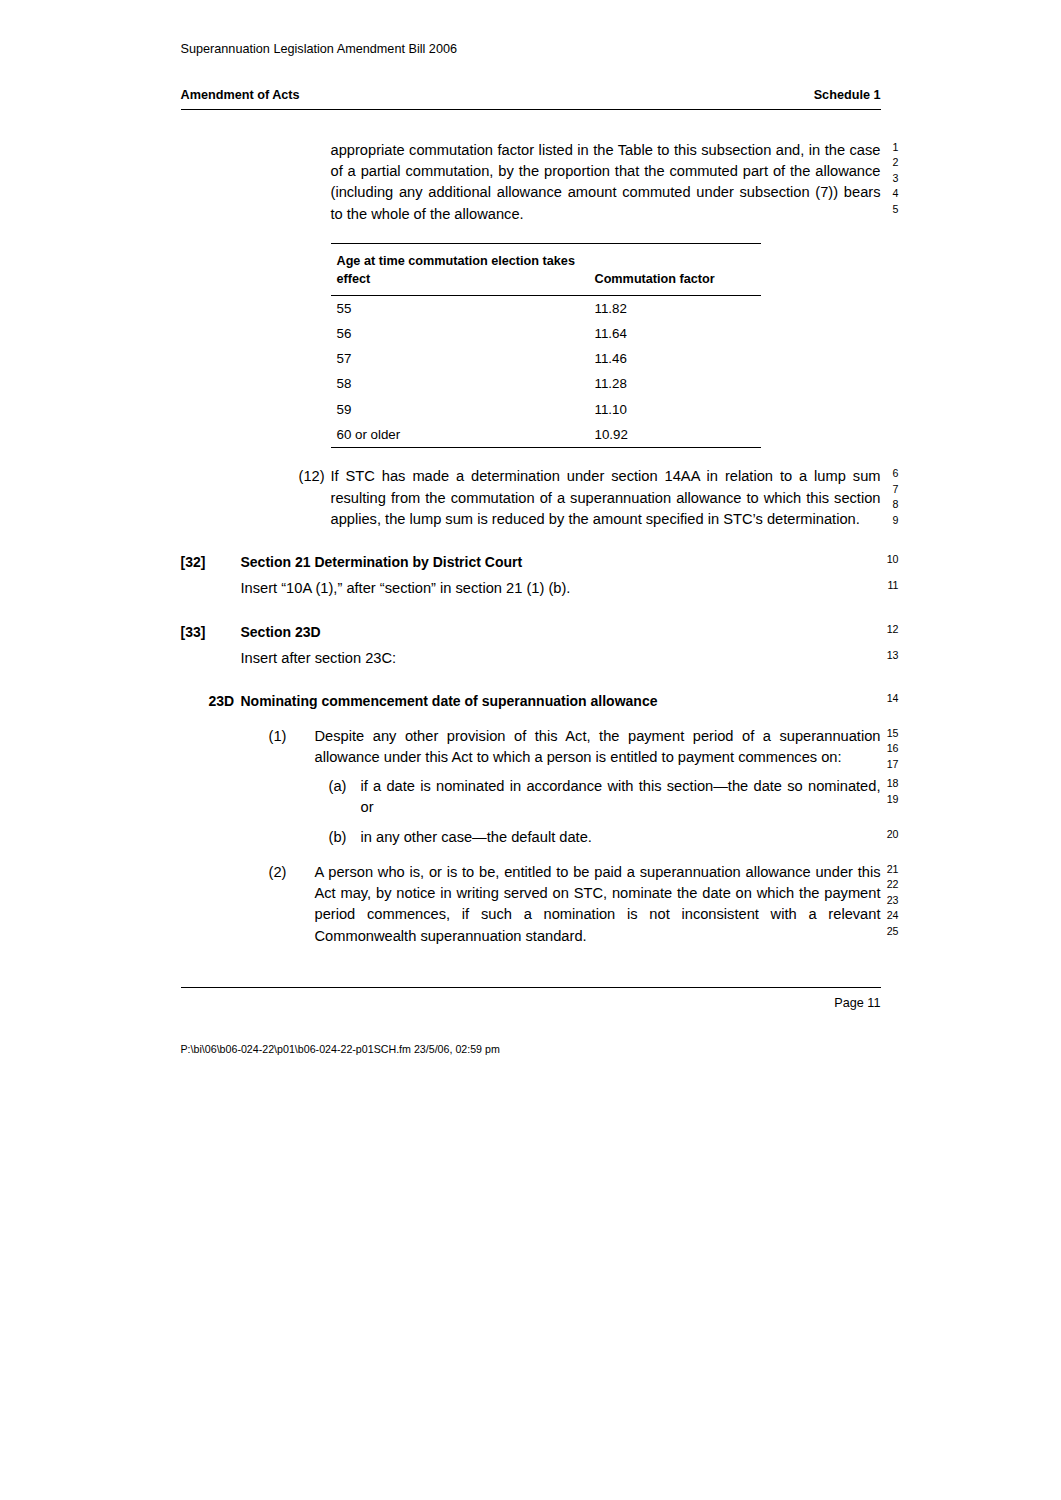Superannuation Legislation Amendment Bill 2006
Amendment of Acts Schedule 1
1
2
3
4
5
appropriate commutation factor listed in the Table to this subsection and, in the case of a partial commutation, by the proportion that the commuted part of the allowance (including any additional allowance amount commuted under subsection (7)) bears to the whole of the allowance.
| Age at time commutation election takes effect | Commutation factor |
| --- | --- |
| 55 | 11.82 |
| 56 | 11.64 |
| 57 | 11.46 |
| 58 | 11.28 |
| 59 | 11.10 |
| 60 or older | 10.92 |
6
7
8
9
(12)
If STC has made a determination under section 14AA in relation to a lump sum resulting from the commutation of a superannuation allowance to which this section applies, the lump sum is reduced by the amount specified in STC’s determination.
10
[32]
Section 21 Determination by District Court
11
Insert “10A (1),” after “section” in section 21 (1) (b).
12
[33]
Section 23D
13
Insert after section 23C:
14
23D
Nominating commencement date of superannuation allowance
15
16
17
(1)
Despite any other provision of this Act, the payment period of a superannuation allowance under this Act to which a person is entitled to payment commences on:
18
19
(a)
if a date is nominated in accordance with this section—the date so nominated, or
20
(b)
in any other case—the default date.
21
22
23
24
25
(2)
A person who is, or is to be, entitled to be paid a superannuation allowance under this Act may, by notice in writing served on STC, nominate the date on which the payment period commences, if such a nomination is not inconsistent with a relevant Commonwealth superannuation standard.
Page 11
P:\bi\06\b06-024-22\p01\b06-024-22-p01SCH.fm 23/5/06, 02:59 pm